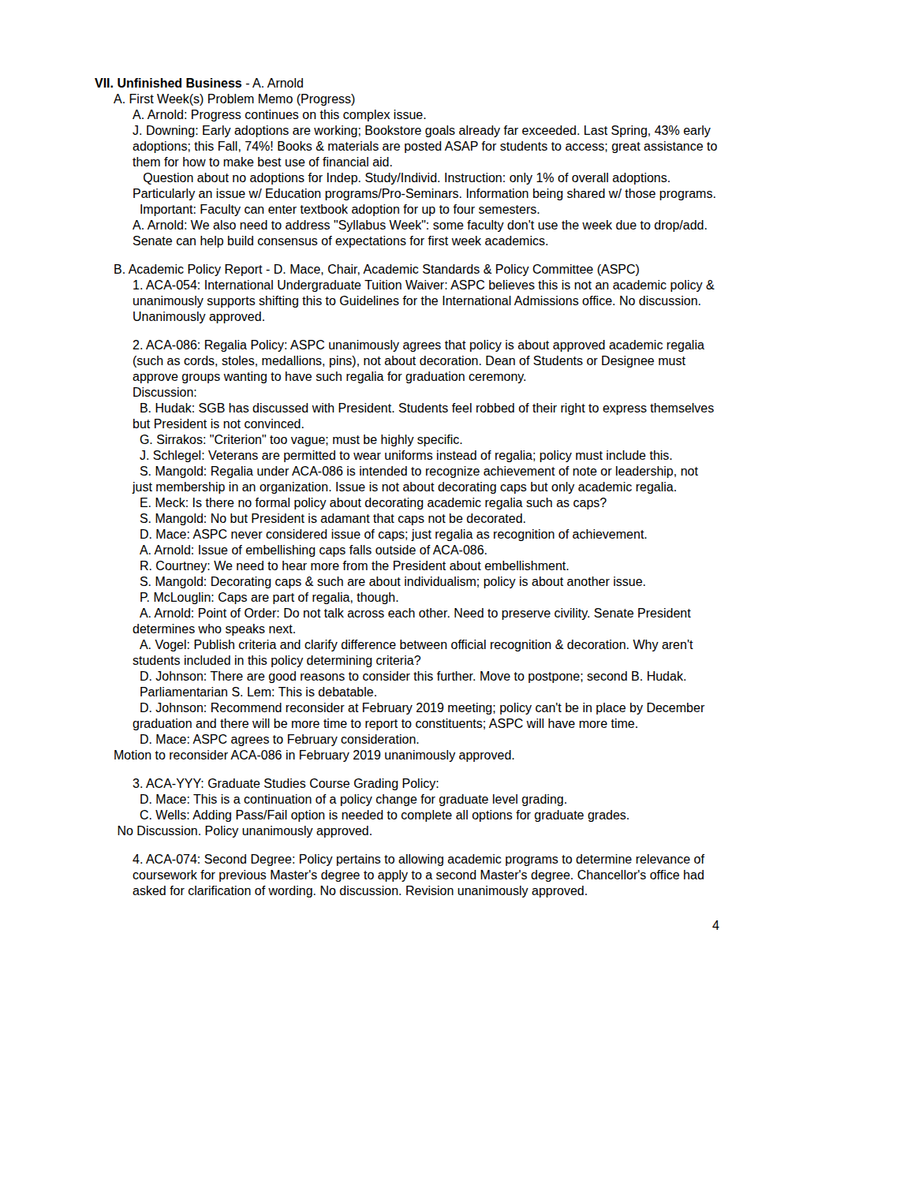VII. Unfinished Business - A. Arnold
A. First Week(s) Problem Memo (Progress)
A. Arnold: Progress continues on this complex issue.
J. Downing: Early adoptions are working; Bookstore goals already far exceeded. Last Spring, 43% early adoptions; this Fall, 74%! Books & materials are posted ASAP for students to access; great assistance to them for how to make best use of financial aid.
Question about no adoptions for Indep. Study/Individ. Instruction: only 1% of overall adoptions. Particularly an issue w/ Education programs/Pro-Seminars. Information being shared w/ those programs.
Important: Faculty can enter textbook adoption for up to four semesters.
A. Arnold: We also need to address "Syllabus Week": some faculty don't use the week due to drop/add. Senate can help build consensus of expectations for first week academics.
B. Academic Policy Report - D. Mace, Chair, Academic Standards & Policy Committee (ASPC)
1. ACA-054: International Undergraduate Tuition Waiver: ASPC believes this is not an academic policy & unanimously supports shifting this to Guidelines for the International Admissions office. No discussion. Unanimously approved.
2. ACA-086: Regalia Policy: ASPC unanimously agrees that policy is about approved academic regalia (such as cords, stoles, medallions, pins), not about decoration. Dean of Students or Designee must approve groups wanting to have such regalia for graduation ceremony.
Discussion:
B. Hudak: SGB has discussed with President. Students feel robbed of their right to express themselves but President is not convinced.
G. Sirrakos: "Criterion" too vague; must be highly specific.
J. Schlegel: Veterans are permitted to wear uniforms instead of regalia; policy must include this.
S. Mangold: Regalia under ACA-086 is intended to recognize achievement of note or leadership, not just membership in an organization. Issue is not about decorating caps but only academic regalia.
E. Meck: Is there no formal policy about decorating academic regalia such as caps?
S. Mangold: No but President is adamant that caps not be decorated.
D. Mace: ASPC never considered issue of caps; just regalia as recognition of achievement.
A. Arnold: Issue of embellishing caps falls outside of ACA-086.
R. Courtney: We need to hear more from the President about embellishment.
S. Mangold: Decorating caps & such are about individualism; policy is about another issue.
P. McLouglin: Caps are part of regalia, though.
A. Arnold: Point of Order: Do not talk across each other. Need to preserve civility. Senate President determines who speaks next.
A. Vogel: Publish criteria and clarify difference between official recognition & decoration. Why aren't students included in this policy determining criteria?
D. Johnson: There are good reasons to consider this further. Move to postpone; second B. Hudak.
Parliamentarian S. Lem: This is debatable.
D. Johnson: Recommend reconsider at February 2019 meeting; policy can't be in place by December graduation and there will be more time to report to constituents; ASPC will have more time.
D. Mace: ASPC agrees to February consideration.
Motion to reconsider ACA-086 in February 2019 unanimously approved.
3. ACA-YYY: Graduate Studies Course Grading Policy:
D. Mace: This is a continuation of a policy change for graduate level grading.
C. Wells: Adding Pass/Fail option is needed to complete all options for graduate grades.
No Discussion. Policy unanimously approved.
4. ACA-074: Second Degree: Policy pertains to allowing academic programs to determine relevance of coursework for previous Master's degree to apply to a second Master's degree. Chancellor's office had asked for clarification of wording. No discussion. Revision unanimously approved.
4